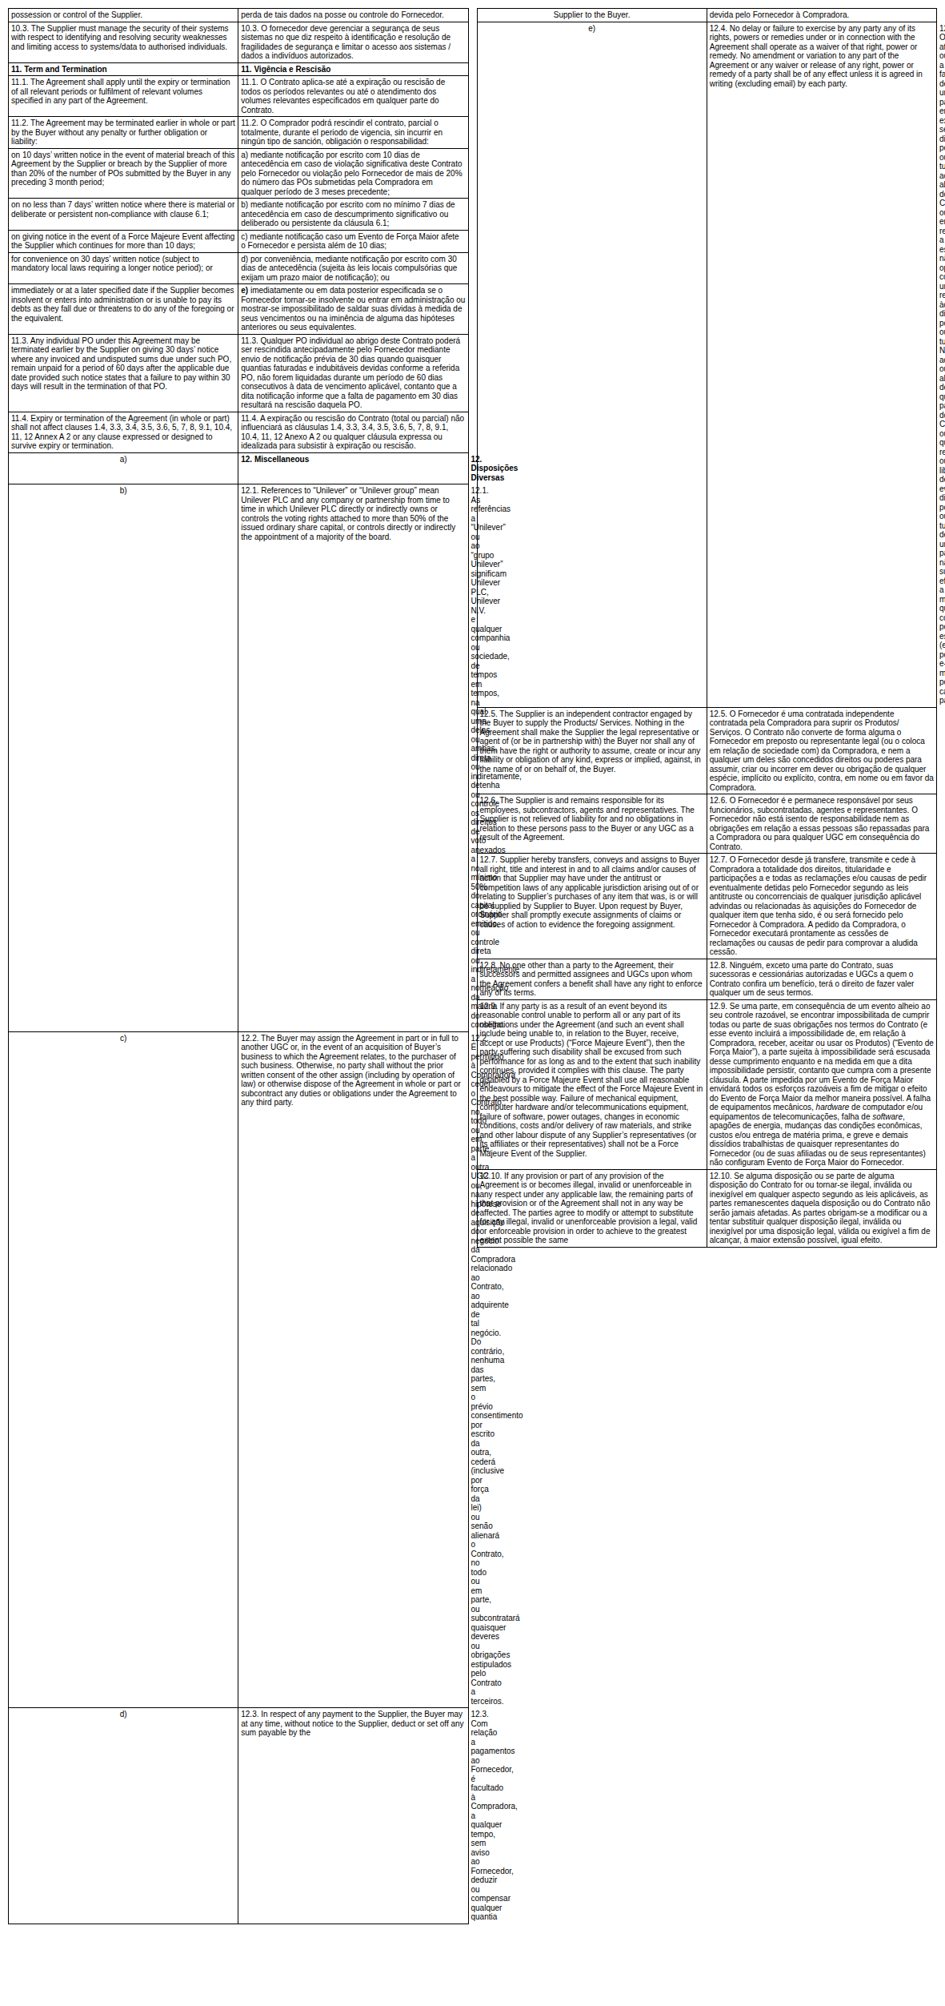| possession or control of the Supplier. | perda de tais dados na posse ou controle do Fornecedor. |
| 10.3. The Supplier must manage the security of their systems with respect to identifying and resolving security weaknesses and limiting access to systems/data to authorised individuals. | 10.3. O fornecedor deve gerenciar a segurança de seus sistemas no que diz respeito à identificação e resolução de fragilidades de segurança e limitar o acesso aos sistemas / dados a indivíduos autorizados. |
| 11. Term and Termination | 11. Vigência e Rescisão |
| 11.1. The Agreement shall apply until the expiry or termination of all relevant periods or fulfilment of relevant volumes specified in any part of the Agreement. | 11.1. O Contrato aplica-se até a expiração ou rescisão de todos os períodos relevantes ou até o atendimento dos volumes relevantes especificados em qualquer parte do Contrato. |
| 11.2. The Agreement may be terminated earlier in whole or part by the Buyer without any penalty or further obligation or liability: | 11.2. O Comprador podrá rescindir el contrato, parcial o totalmente, durante el periodo de vigencia, sin incurrir en ningún tipo de sanción, obligación o responsabilidad: |
| on 10 days’ written notice in the event of material breach of this Agreement by the Supplier or breach by the Supplier of more than 20% of the number of POs submitted by the Buyer in any preceding 3 month period; | a) mediante notificação por escrito com 10 dias de antecedência em caso de violação significativa deste Contrato pelo Fornecedor ou violação pelo Fornecedor de mais de 20% do número das POs submetidas pela Compradora em qualquer período de 3 meses precedente; |
| on no less than 7 days’ written notice where there is material or deliberate or persistent non-compliance with clause 6.1; | b) mediante notificação por escrito com no mínimo 7 dias de antecedência em caso de descumprimento significativo ou deliberado ou persistente da cláusula 6.1; |
| on giving notice in the event of a Force Majeure Event affecting the Supplier which continues for more than 10 days; | c) mediante notificação caso um Evento de Força Maior afete o Fornecedor e persista além de 10 dias; |
| for convenience on 30 days’ written notice (subject to mandatory local laws requiring a longer notice period); or | d) por conveniência, mediante notificação por escrito com 30 dias de antecedência (sujeita às leis locais compulsórias que exijam um prazo maior de notificação); ou |
| immediately or at a later specified date if the Supplier becomes insolvent or enters into administration or is unable to pay its debts as they fall due or threatens to do any of the foregoing or the equivalent. | e) imediatamente ou em data posterior especificada se o Fornecedor tornar-se insolvente ou entrar em administração ou mostrar-se impossibilitado de saldar suas dívidas à medida de seus vencimentos ou na iminência de alguma das hipóteses anteriores ou seus equivalentes. |
| 11.3. Any individual PO under this Agreement may be terminated earlier by the Supplier on giving 30 days’ notice where any invoiced and undisputed sums due under such PO, remain unpaid for a period of 60 days after the applicable due date provided such notice states that a failure to pay within 30 days will result in the termination of that PO. | 11.3. Qualquer PO individual ao abrigo deste Contrato poderá ser rescindida antecipadamente pelo Fornecedor mediante envio de notificação prévia de 30 dias quando quaisquer quantias faturadas e indubitáveis devidas conforme a referida PO, não forem liquidadas durante um período de 60 dias consecutivos à data de vencimento aplicável, contanto que a dita notificação informe que a falta de pagamento em 30 dias resultará na rescisão daquela PO. |
| 11.4. Expiry or termination of the Agreement (in whole or part) shall not affect clauses 1.4, 3.3, 3.4, 3.5, 3.6, 5, 7, 8, 9.1, 10.4, 11, 12 Annex A 2 or any clause expressed or designed to survive expiry or termination. | 11.4. A expiração ou rescisão do Contrato (total ou parcial) não influenciará as cláusulas 1.4, 3.3, 3.4, 3.5, 3.6, 5, 7, 8, 9.1, 10.4, 11, 12 Anexo A 2 ou qualquer cláusula expressa ou idealizada para subsistir à expiração ou rescisão. |
| a) | 12. Miscellaneous | 12. Disposições Diversas |
| b) | 12.1. References to “Unilever” or “Unilever group” mean Unilever PLC and any company or partnership from time to time in which Unilever PLC directly or indirectly owns or controls the voting rights attached to more than 50% of the issued ordinary share capital, or controls directly or indirectly the appointment of a majority of the board. | 12.1. As referências a “Unilever” ou ao “grupo Unilever” significam Unilever PLC, Unilever N.V. e qualquer companhia ou sociedade, de tempos em tempos, na qual uma delas ou ambas, direta ou indiretamente, detenha ou controle os direitos de voto anexados a no mínimo 50% do capital ordinário emitido, ou controle direta ou indiretamente a nomeação da maioria do conselho. |
| c) | 12.2. The Buyer may assign the Agreement in part or in full to another UGC or, in the event of an acquisition of Buyer’s business to which the Agreement relates, to the purchaser of such business. Otherwise, no party shall without the prior written consent of the other assign (including by operation of law) or otherwise dispose of the Agreement in whole or part or subcontract any duties or obligations under the Agreement to any third party. | 12.2. É permitido à Compradora ceder o Contrato, no todo ou em parte, a outra UGC ou, na hipótese de aquisição do negócio da Compradora relacionado ao Contrato, ao adquirente de tal negócio. Do contrário, nenhuma das partes, sem o prévio consentimento por escrito da outra, cederá (inclusive por força da lei) ou senão alienará o Contrato, no todo ou em parte, ou subcontratará quaisquer deveres ou obrigações estipulados pelo Contrato a terceiros. |
| d) | 12.3. In respect of any payment to the Supplier, the Buyer may at any time, without notice to the Supplier, deduct or set off any sum payable by the | 12.3. Com relação a pagamentos ao Fornecedor, é facultado à Compradora, a qualquer tempo, sem aviso ao Fornecedor, deduzir ou compensar qualquer quantia |
| Supplier to the Buyer. | devida pelo Fornecedor à Compradora. |
| e) | 12.4. No delay or failure to exercise by any party any of its rights, powers or remedies under or in connection with the Agreement shall operate as a waiver of that right, power or remedy. No amendment or variation to any part of the Agreement or any waiver or release of any right, power or remedy of a party shall be of any effect unless it is agreed in writing (excluding email) by each party. | 12.4. O atraso ou a falha de uma parte em exercer seus direitos, poderes ou tutelas ao abrigo do Contrato ou em relação a este, não operará como uma renúncia àquele direito, poder ou tutela. Nenhum aditamento ou alteração de qualquer parte do Contrato ou qualquer renúncia ou liberação de eventuais direitos, poderes ou tutelas de uma parte não surtirão efeito, a menos que convencionado por escrito (excluindo por e-mail) por cada parte. |
| 12.5. The Supplier is an independent contractor engaged by the Buyer to supply the Products/ Services. Nothing in the Agreement shall make the Supplier the legal representative or agent of (or be in partnership with) the Buyer nor shall any of them have the right or authority to assume, create or incur any liability or obligation of any kind, express or implied, against, in the name of or on behalf of, the Buyer. | 12.5. O Fornecedor é uma contratada independente contratada pela Compradora para suprir os Produtos/ Serviços. O Contrato não converte de forma alguma o Fornecedor em preposto ou representante legal (ou o coloca em relação de sociedade com) da Compradora, e nem a qualquer um deles são concedidos direitos ou poderes para assumir, criar ou incorrer em dever ou obrigação de qualquer espécie, implícito ou explícito, contra, em nome ou em favor da Compradora. |
| 12.6. The Supplier is and remains responsible for its employees, subcontractors, agents and representatives. The Supplier is not relieved of liability for and no obligations in relation to these persons pass to the Buyer or any UGC as a result of the Agreement. | 12.6. O Fornecedor é e permanece responsável por seus funcionários, subcontratadas, agentes e representantes. O Fornecedor não está isento de responsabilidade nem as obrigações em relação a essas pessoas são repassadas para a Compradora ou para qualquer UGC em consequência do Contrato. |
| 12.7. Supplier hereby transfers, conveys and assigns to Buyer all right, title and interest in and to all claims and/or causes of action that Supplier may have under the antitrust or competition laws of any applicable jurisdiction arising out of or relating to Supplier’s purchases of any item that was, is or will be supplied by Supplier to Buyer. Upon request by Buyer, Supplier shall promptly execute assignments of claims or causes of action to evidence the foregoing assignment. | 12.7. O Fornecedor desde já transfere, transmite e cede à Compradora a totalidade dos direitos, titularidade e participações a e todas as reclamações e/ou causas de pedir eventualmente detidas pelo Fornecedor segundo as leis antitruste ou concorrenciais de qualquer jurisdição aplicável advindas ou relacionadas às aquisições do Fornecedor de qualquer item que tenha sido, é ou será fornecido pelo Fornecedor à Compradora. A pedido da Compradora, o Fornecedor executará prontamente as cessões de reclamações ou causas de pedir para comprovar a aludida cessão. |
| 12.8. No one other than a party to the Agreement, their successors and permitted assignees and UGCs upon whom the Agreement confers a benefit shall have any right to enforce any of its terms. | 12.8. Ninguém, exceto uma parte do Contrato, suas sucessoras e cessionárias autorizadas e UGCs a quem o Contrato confira um benefício, terá o direito de fazer valer qualquer um de seus termos. |
| 12.9. If any party is as a result of an event beyond its reasonable control unable to perform all or any part of its obligations under the Agreement (and such an event shall include being unable to, in relation to the Buyer, receive, accept or use Products) (“Force Majeure Event”), then the party suffering such disability shall be excused from such performance for as long as and to the extent that such inability continues, provided it complies with this clause. The party disabled by a Force Majeure Event shall use all reasonable endeavours to mitigate the effect of the Force Majeure Event in the best possible way. Failure of mechanical equipment, computer hardware and/or telecommunications equipment, failure of software, power outages, changes in economic conditions, costs and/or delivery of raw materials, and strike and other labour dispute of any Supplier’s representatives (or its affiliates or their representatives) shall not be a Force Majeure Event of the Supplier. | 12.9. Se uma parte, em consequência de um evento alheio ao seu controle razoável, se encontrar impossibilitada de cumprir todas ou parte de suas obrigações nos termos do Contrato (e esse evento incluirá a impossibilidade de, em relação à Compradora, receber, aceitar ou usar os Produtos) (“Evento de Força Maior”), a parte sujeita à impossibilidade será escusada desse cumprimento enquanto e na medida em que a dita impossibilidade persistir, contanto que cumpra com a presente cláusula. A parte impedida por um Evento de Força Maior envidará todos os esforços razoáveis a fim de mitigar o efeito do Evento de Força Maior da melhor maneira possível. A falha de equipamentos mecânicos, hardware de computador e/ou equipamentos de telecomunicações, falha de software , apagões de energia, mudanças das condições econômicas, custos e/ou entrega de matéria prima, e greve e demais dissídios trabalhistas de quaisquer representantes do Fornecedor (ou de suas afiliadas ou de seus representantes) não configuram Evento de Força Maior do Fornecedor. |
| 12.10. If any provision or part of any provision of the Agreement is or becomes illegal, invalid or unenforceable in any respect under any applicable law, the remaining parts of that provision or of the Agreement shall not in any way be affected. The parties agree to modify or attempt to substitute for any illegal, invalid or unenforceable provision a legal, valid or enforceable provision in order to achieve to the greatest extent possible the same | 12.10. Se alguma disposição ou se parte de alguma disposição do Contrato for ou tornar-se ilegal, inválida ou inexigível em qualquer aspecto segundo as leis aplicáveis, as partes remanescentes daquela disposição ou do Contrato não serão jamais afetadas. As partes obrigam-se a modificar ou a tentar substituir qualquer disposição ilegal, inválida ou inexigível por uma disposição legal, válida ou exigível a fim de alcançar, à maior extensão possível, igual efeito. |